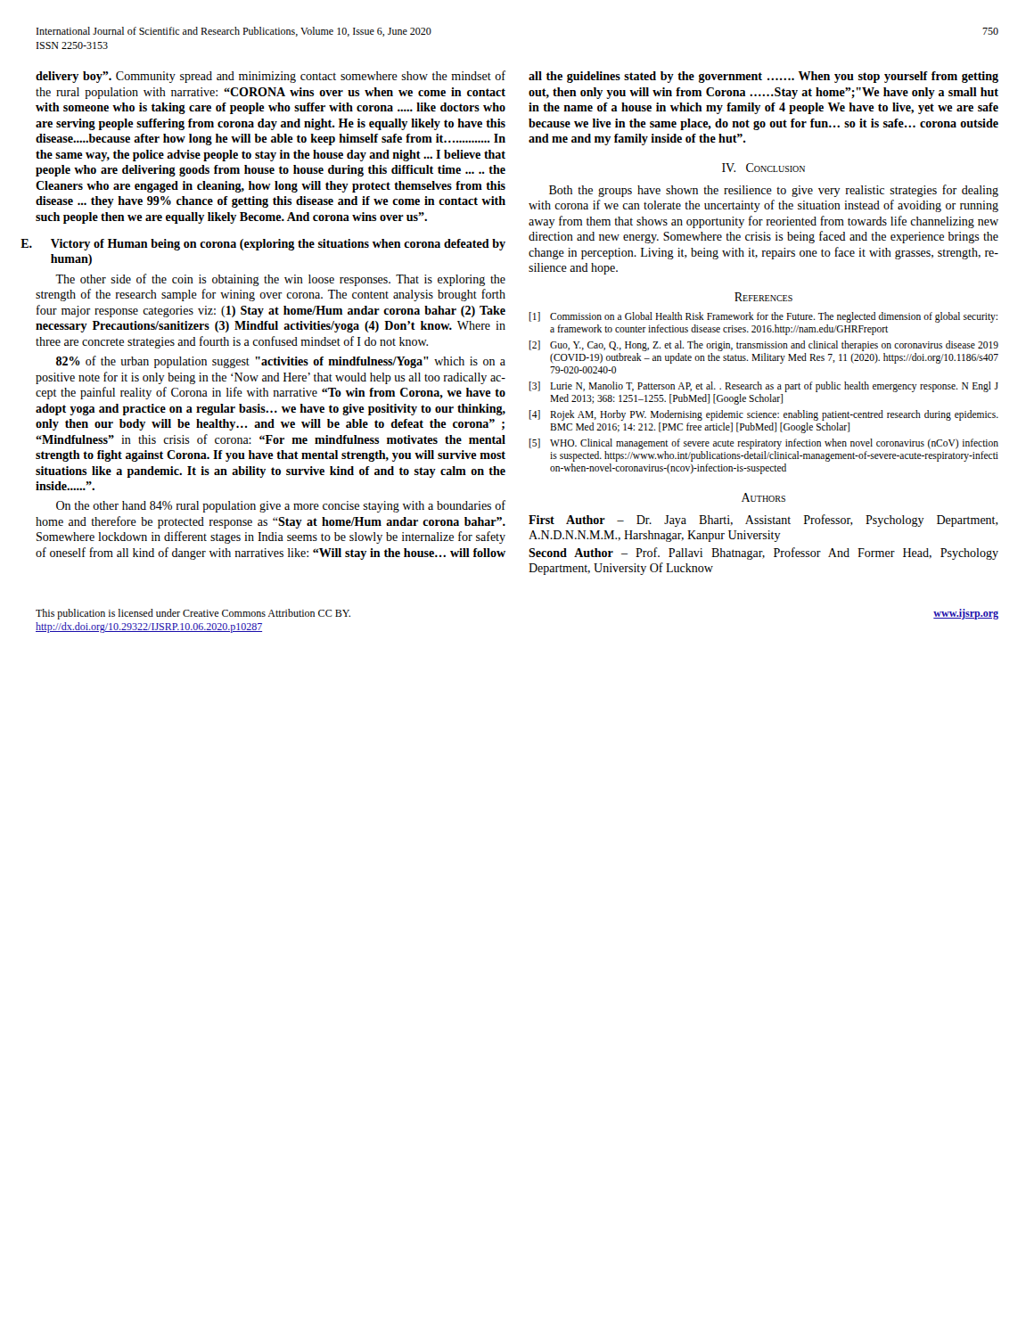International Journal of Scientific and Research Publications, Volume 10, Issue 6, June 2020
ISSN 2250-3153
750
delivery boy”. Community spread and minimizing contact somewhere show the mindset of the rural population with narrative: “CORONA wins over us when we come in contact with someone who is taking care of people who suffer with corona ..... like doctors who are serving people suffering from corona day and night. He is equally likely to have this disease.....because after how long he will be able to keep himself safe from it…........... In the same way, the police advise people to stay in the house day and night ... I believe that people who are delivering goods from house to house during this difficult time ... .. the Cleaners who are engaged in cleaning, how long will they protect themselves from this disease ... they have 99% chance of getting this disease and if we come in contact with such people then we are equally likely Become. And corona wins over us”.
E. Victory of Human being on corona (exploring the situations when corona defeated by human)
The other side of the coin is obtaining the win loose responses. That is exploring the strength of the research sample for wining over corona. The content analysis brought forth four major response categories viz: (1) Stay at home/Hum andar corona bahar (2) Take necessary Precautions/sanitizers (3) Mindful activities/yoga (4) Don’t know. Where in three are concrete strategies and fourth is a confused mindset of I do not know.
82% of the urban population suggest "activities of mindfulness/Yoga" which is on a positive note for it is only being in the ‘Now and Here’ that would help us all too radically accept the painful reality of Corona in life with narrative “To win from Corona, we have to adopt yoga and practice on a regular basis… we have to give positivity to our thinking, only then our body will be healthy… and we will be able to defeat the corona” ; “Mindfulness” in this crisis of corona: “For me mindfulness motivates the mental strength to fight against Corona. If you have that mental strength, you will survive most situations like a pandemic. It is an ability to survive kind of and to stay calm on the inside......”.
On the other hand 84% rural population give a more concise staying with a boundaries of home and therefore be protected response as “Stay at home/Hum andar corona bahar”. Somewhere lockdown in different stages in India seems to be slowly be internalize for safety of oneself from all kind of danger with narratives like: “Will stay in the house… will follow all the guidelines stated by the government ……. When you stop yourself from getting out, then only you will win from Corona ……Stay at home”;"We have only a small hut in the name of a house in which my family of 4 people We have to live, yet we are safe because we live in the same place, do not go out for fun… so it is safe… corona outside and me and my family inside of the hut”.
IV. Conclusion
Both the groups have shown the resilience to give very realistic strategies for dealing with corona if we can tolerate the uncertainty of the situation instead of avoiding or running away from them that shows an opportunity for reoriented from towards life channelizing new direction and new energy. Somewhere the crisis is being faced and the experience brings the change in perception. Living it, being with it, repairs one to face it with grasses, strength, resilience and hope.
References
[1]
Commission on a Global Health Risk Framework for the Future. The neglected dimension of global security: a framework to counter infectious disease crises. 2016.http://nam.edu/GHRFreport
[2]
Guo, Y., Cao, Q., Hong, Z. et al. The origin, transmission and clinical therapies on coronavirus disease 2019 (COVID-19) outbreak – an update on the status. Military Med Res 7, 11 (2020). https://doi.org/10.1186/s40779-020-00240-0
[3]
Lurie N, Manolio T, Patterson AP, et al. . Research as a part of public health emergency response. N Engl J Med 2013; 368: 1251–1255. [PubMed] [Google Scholar]
[4]
Rojek AM, Horby PW. Modernising epidemic science: enabling patient-centred research during epidemics. BMC Med 2016; 14: 212. [PMC free article] [PubMed] [Google Scholar]
[5]
WHO. Clinical management of severe acute respiratory infection when novel coronavirus (nCoV) infection is suspected. https://www.who.int/publications-detail/clinical-management-of-severe-acute-respiratory-infection-when-novel-coronavirus-(ncov)-infection-is-suspected
Authors
First Author – Dr. Jaya Bharti, Assistant Professor, Psychology Department, A.N.D.N.N.M.M., Harshnagar, Kanpur University
Second Author – Prof. Pallavi Bhatnagar, Professor And Former Head, Psychology Department, University Of Lucknow
This publication is licensed under Creative Commons Attribution CC BY.
http://dx.doi.org/10.29322/IJSRP.10.06.2020.p10287
www.ijsrp.org